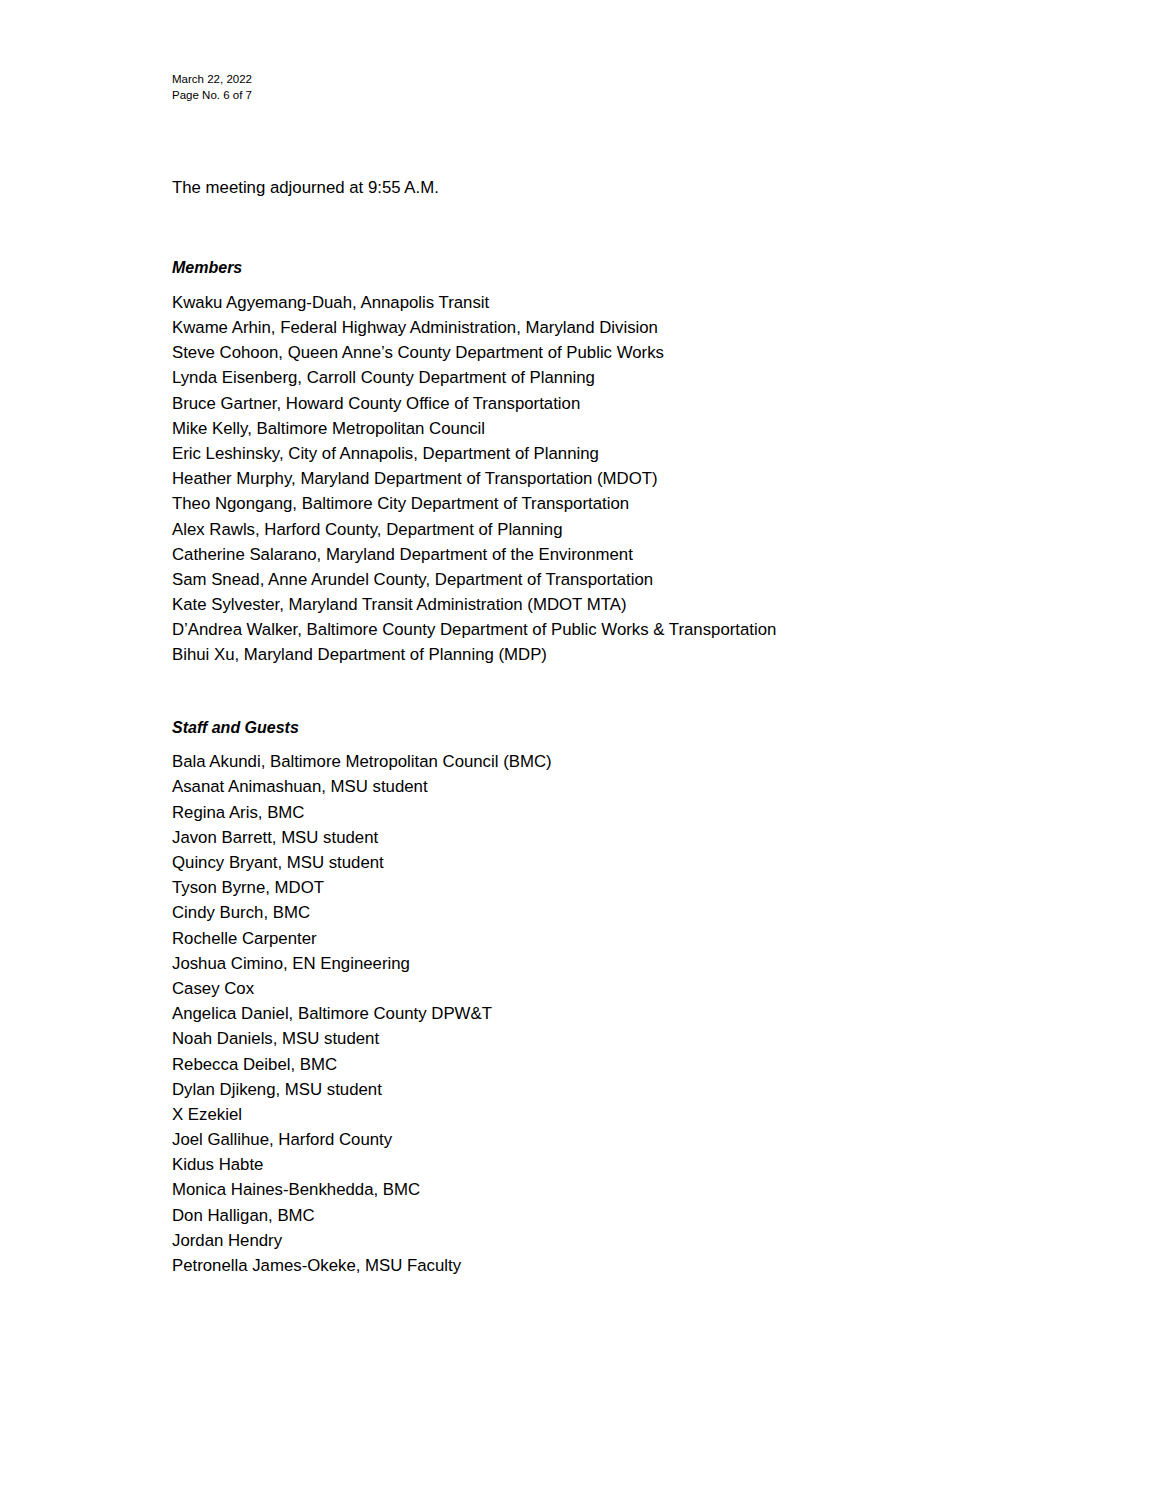March 22, 2022
Page No. 6 of 7
The meeting adjourned at 9:55 A.M.
Members
Kwaku Agyemang-Duah, Annapolis Transit
Kwame Arhin, Federal Highway Administration, Maryland Division
Steve Cohoon, Queen Anne’s County Department of Public Works
Lynda Eisenberg, Carroll County Department of Planning
Bruce Gartner, Howard County Office of Transportation
Mike Kelly, Baltimore Metropolitan Council
Eric Leshinsky, City of Annapolis, Department of Planning
Heather Murphy, Maryland Department of Transportation (MDOT)
Theo Ngongang, Baltimore City Department of Transportation
Alex Rawls, Harford County, Department of Planning
Catherine Salarano, Maryland Department of the Environment
Sam Snead, Anne Arundel County, Department of Transportation
Kate Sylvester, Maryland Transit Administration (MDOT MTA)
D’Andrea Walker, Baltimore County Department of Public Works & Transportation
Bihui Xu, Maryland Department of Planning (MDP)
Staff and Guests
Bala Akundi, Baltimore Metropolitan Council (BMC)
Asanat Animashuan, MSU student
Regina Aris, BMC
Javon Barrett, MSU student
Quincy Bryant, MSU student
Tyson Byrne, MDOT
Cindy Burch, BMC
Rochelle Carpenter
Joshua Cimino, EN Engineering
Casey Cox
Angelica Daniel, Baltimore County DPW&T
Noah Daniels, MSU student
Rebecca Deibel, BMC
Dylan Djikeng, MSU student
X Ezekiel
Joel Gallihue, Harford County
Kidus Habte
Monica Haines-Benkhedda, BMC
Don Halligan, BMC
Jordan Hendry
Petronella James-Okeke, MSU Faculty